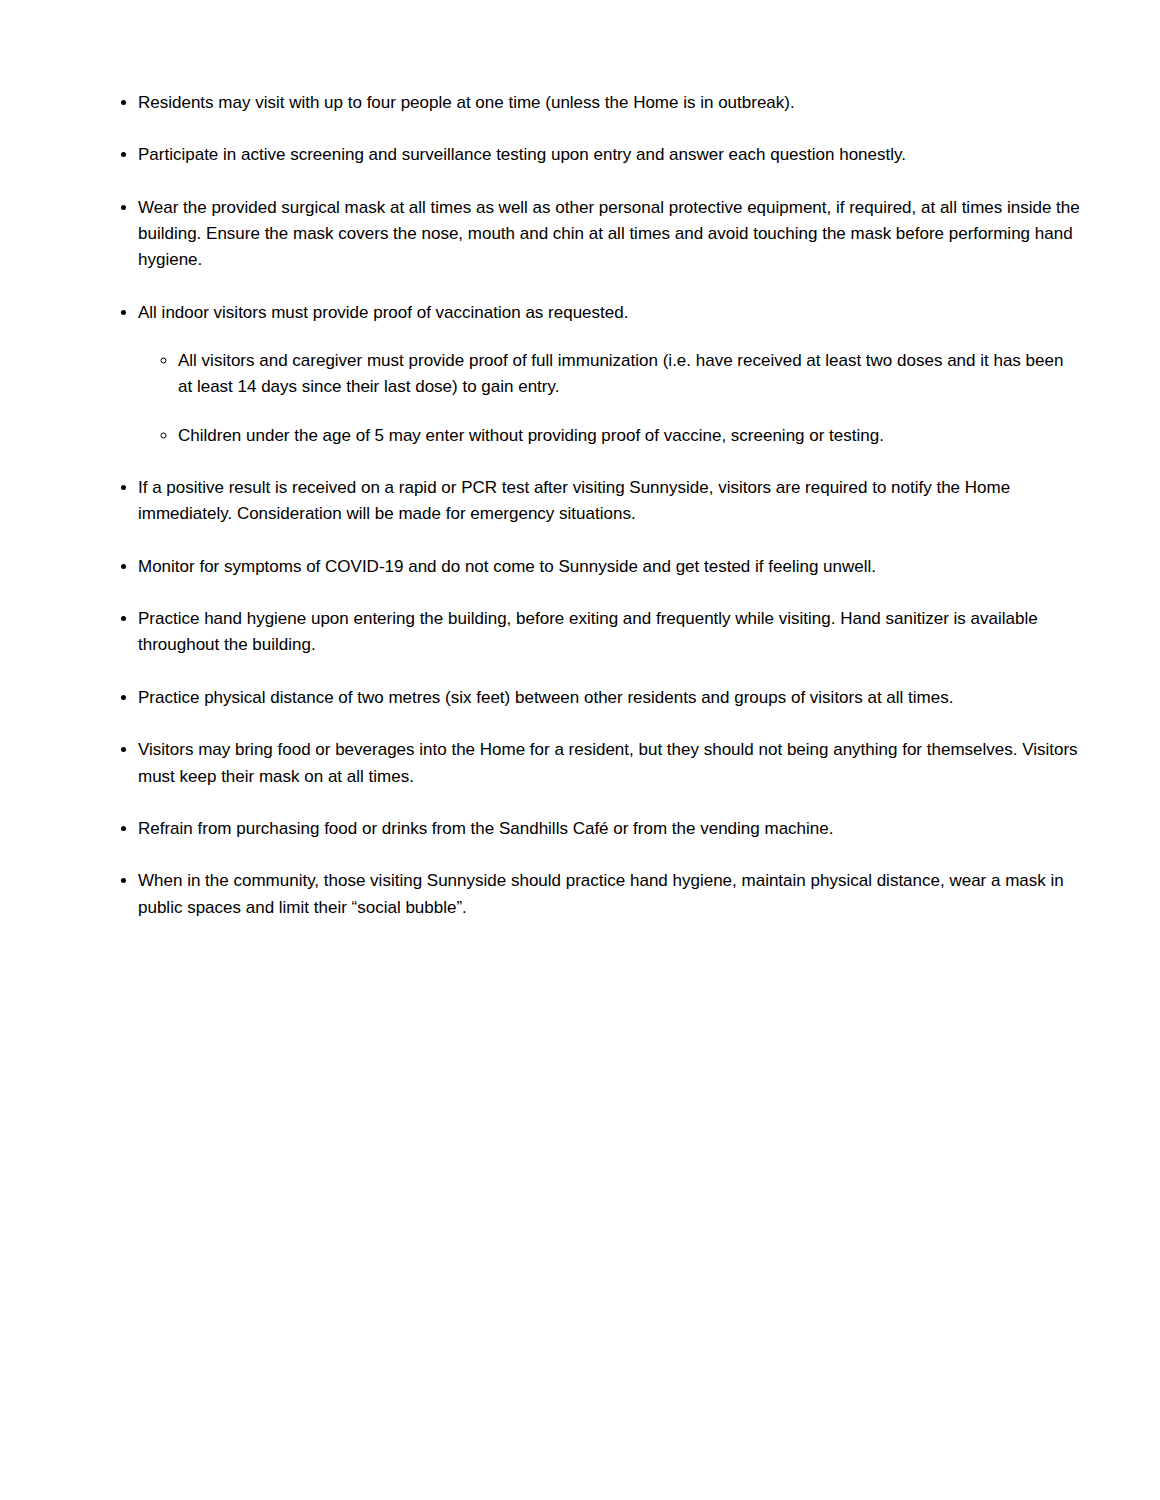Residents may visit with up to four people at one time (unless the Home is in outbreak).
Participate in active screening and surveillance testing upon entry and answer each question honestly.
Wear the provided surgical mask at all times as well as other personal protective equipment, if required, at all times inside the building. Ensure the mask covers the nose, mouth and chin at all times and avoid touching the mask before performing hand hygiene.
All indoor visitors must provide proof of vaccination as requested.
All visitors and caregiver must provide proof of full immunization (i.e. have received at least two doses and it has been at least 14 days since their last dose) to gain entry.
Children under the age of 5 may enter without providing proof of vaccine, screening or testing.
If a positive result is received on a rapid or PCR test after visiting Sunnyside, visitors are required to notify the Home immediately. Consideration will be made for emergency situations.
Monitor for symptoms of COVID-19 and do not come to Sunnyside and get tested if feeling unwell.
Practice hand hygiene upon entering the building, before exiting and frequently while visiting. Hand sanitizer is available throughout the building.
Practice physical distance of two metres (six feet) between other residents and groups of visitors at all times.
Visitors may bring food or beverages into the Home for a resident, but they should not being anything for themselves. Visitors must keep their mask on at all times.
Refrain from purchasing food or drinks from the Sandhills Café or from the vending machine.
When in the community, those visiting Sunnyside should practice hand hygiene, maintain physical distance, wear a mask in public spaces and limit their “social bubble”.